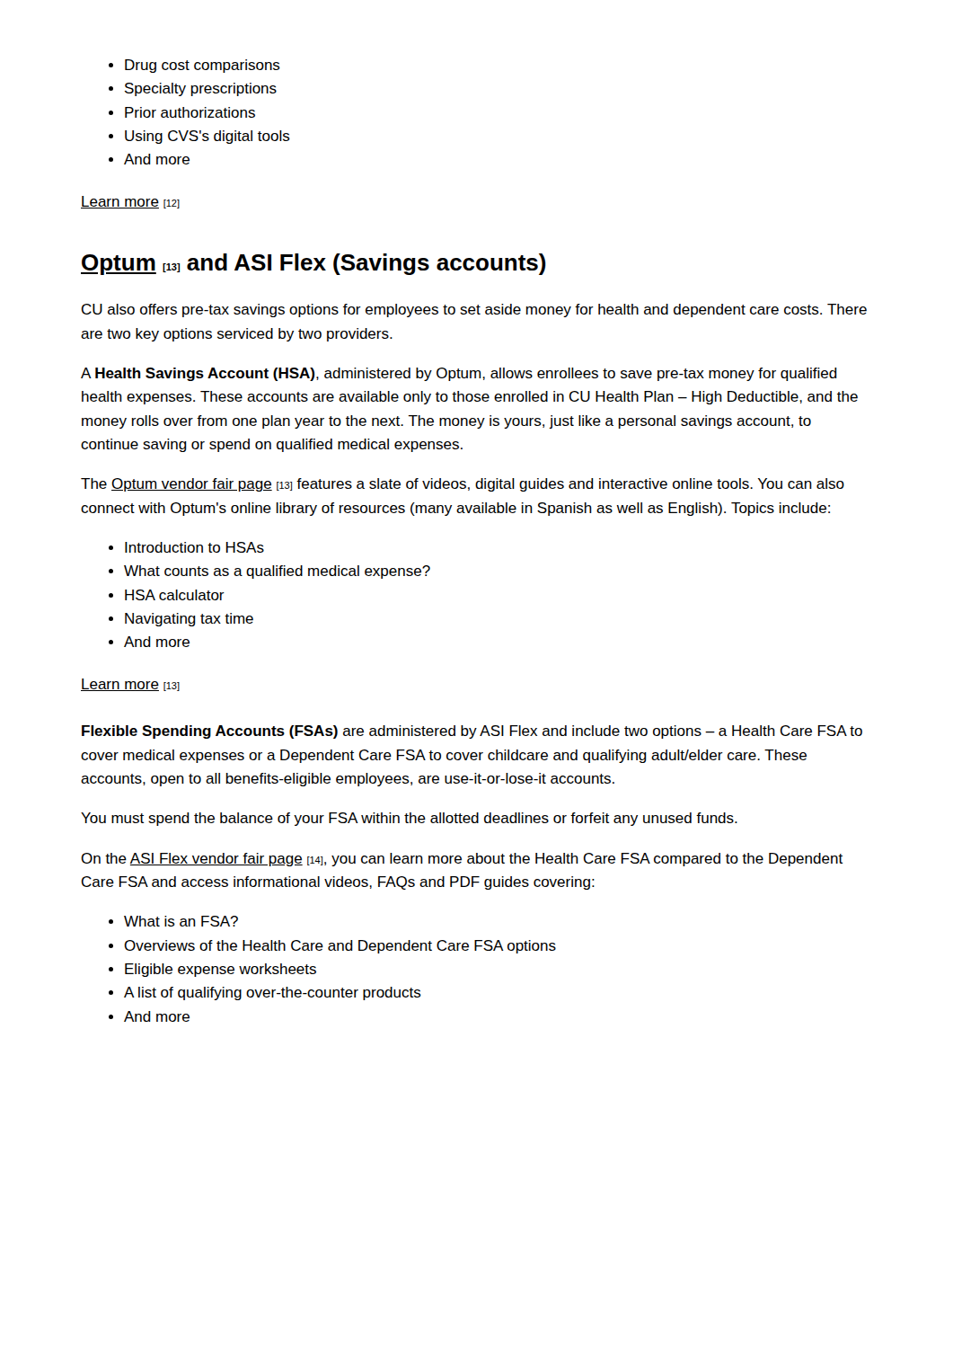Drug cost comparisons
Specialty prescriptions
Prior authorizations
Using CVS's digital tools
And more
Learn more [12]
Optum [13] and ASI Flex (Savings accounts)
CU also offers pre-tax savings options for employees to set aside money for health and dependent care costs. There are two key options serviced by two providers.
A Health Savings Account (HSA), administered by Optum, allows enrollees to save pre-tax money for qualified health expenses. These accounts are available only to those enrolled in CU Health Plan – High Deductible, and the money rolls over from one plan year to the next. The money is yours, just like a personal savings account, to continue saving or spend on qualified medical expenses.
The Optum vendor fair page [13] features a slate of videos, digital guides and interactive online tools. You can also connect with Optum's online library of resources (many available in Spanish as well as English). Topics include:
Introduction to HSAs
What counts as a qualified medical expense?
HSA calculator
Navigating tax time
And more
Learn more [13]
Flexible Spending Accounts (FSAs) are administered by ASI Flex and include two options – a Health Care FSA to cover medical expenses or a Dependent Care FSA to cover childcare and qualifying adult/elder care. These accounts, open to all benefits-eligible employees, are use-it-or-lose-it accounts.
You must spend the balance of your FSA within the allotted deadlines or forfeit any unused funds.
On the ASI Flex vendor fair page [14], you can learn more about the Health Care FSA compared to the Dependent Care FSA and access informational videos, FAQs and PDF guides covering:
What is an FSA?
Overviews of the Health Care and Dependent Care FSA options
Eligible expense worksheets
A list of qualifying over-the-counter products
And more